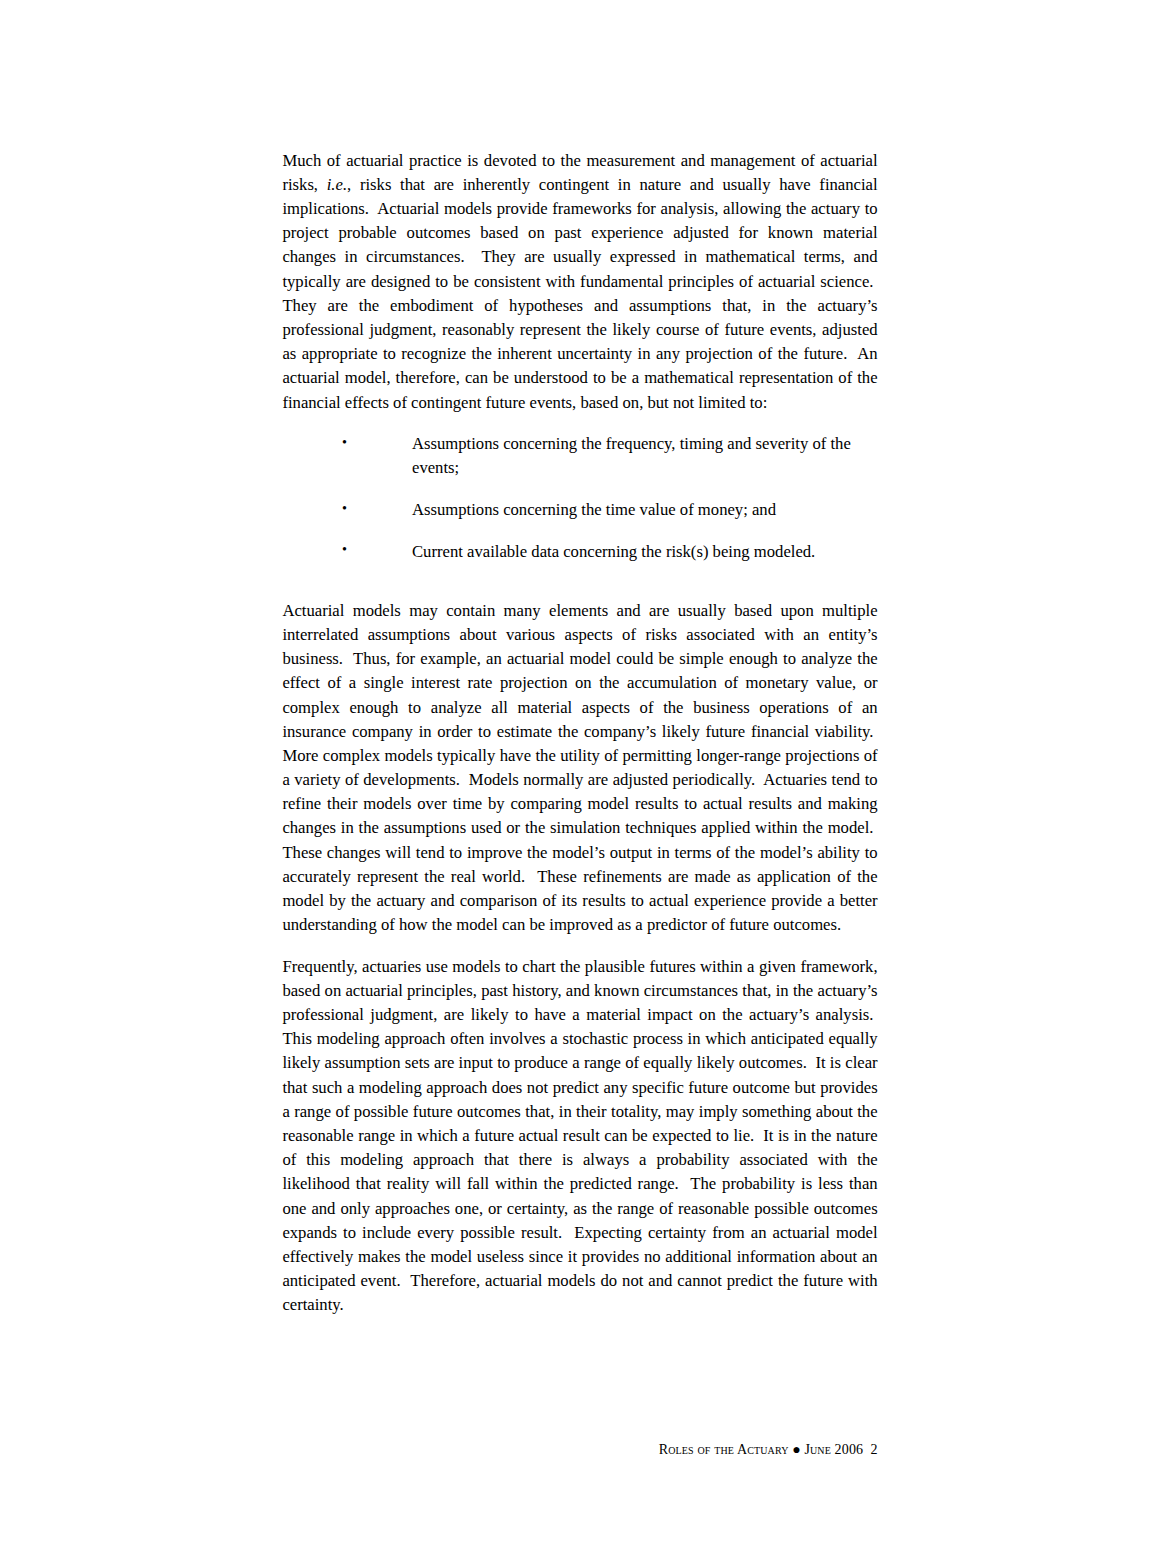Much of actuarial practice is devoted to the measurement and management of actuarial risks, i.e., risks that are inherently contingent in nature and usually have financial implications. Actuarial models provide frameworks for analysis, allowing the actuary to project probable outcomes based on past experience adjusted for known material changes in circumstances. They are usually expressed in mathematical terms, and typically are designed to be consistent with fundamental principles of actuarial science. They are the embodiment of hypotheses and assumptions that, in the actuary’s professional judgment, reasonably represent the likely course of future events, adjusted as appropriate to recognize the inherent uncertainty in any projection of the future. An actuarial model, therefore, can be understood to be a mathematical representation of the financial effects of contingent future events, based on, but not limited to:
Assumptions concerning the frequency, timing and severity of the events;
Assumptions concerning the time value of money; and
Current available data concerning the risk(s) being modeled.
Actuarial models may contain many elements and are usually based upon multiple interrelated assumptions about various aspects of risks associated with an entity’s business. Thus, for example, an actuarial model could be simple enough to analyze the effect of a single interest rate projection on the accumulation of monetary value, or complex enough to analyze all material aspects of the business operations of an insurance company in order to estimate the company’s likely future financial viability. More complex models typically have the utility of permitting longer-range projections of a variety of developments. Models normally are adjusted periodically. Actuaries tend to refine their models over time by comparing model results to actual results and making changes in the assumptions used or the simulation techniques applied within the model. These changes will tend to improve the model’s output in terms of the model’s ability to accurately represent the real world. These refinements are made as application of the model by the actuary and comparison of its results to actual experience provide a better understanding of how the model can be improved as a predictor of future outcomes.
Frequently, actuaries use models to chart the plausible futures within a given framework, based on actuarial principles, past history, and known circumstances that, in the actuary’s professional judgment, are likely to have a material impact on the actuary’s analysis. This modeling approach often involves a stochastic process in which anticipated equally likely assumption sets are input to produce a range of equally likely outcomes. It is clear that such a modeling approach does not predict any specific future outcome but provides a range of possible future outcomes that, in their totality, may imply something about the reasonable range in which a future actual result can be expected to lie. It is in the nature of this modeling approach that there is always a probability associated with the likelihood that reality will fall within the predicted range. The probability is less than one and only approaches one, or certainty, as the range of reasonable possible outcomes expands to include every possible result. Expecting certainty from an actuarial model effectively makes the model useless since it provides no additional information about an anticipated event. Therefore, actuarial models do not and cannot predict the future with certainty.
Roles of the Actuary ● June 2006 2